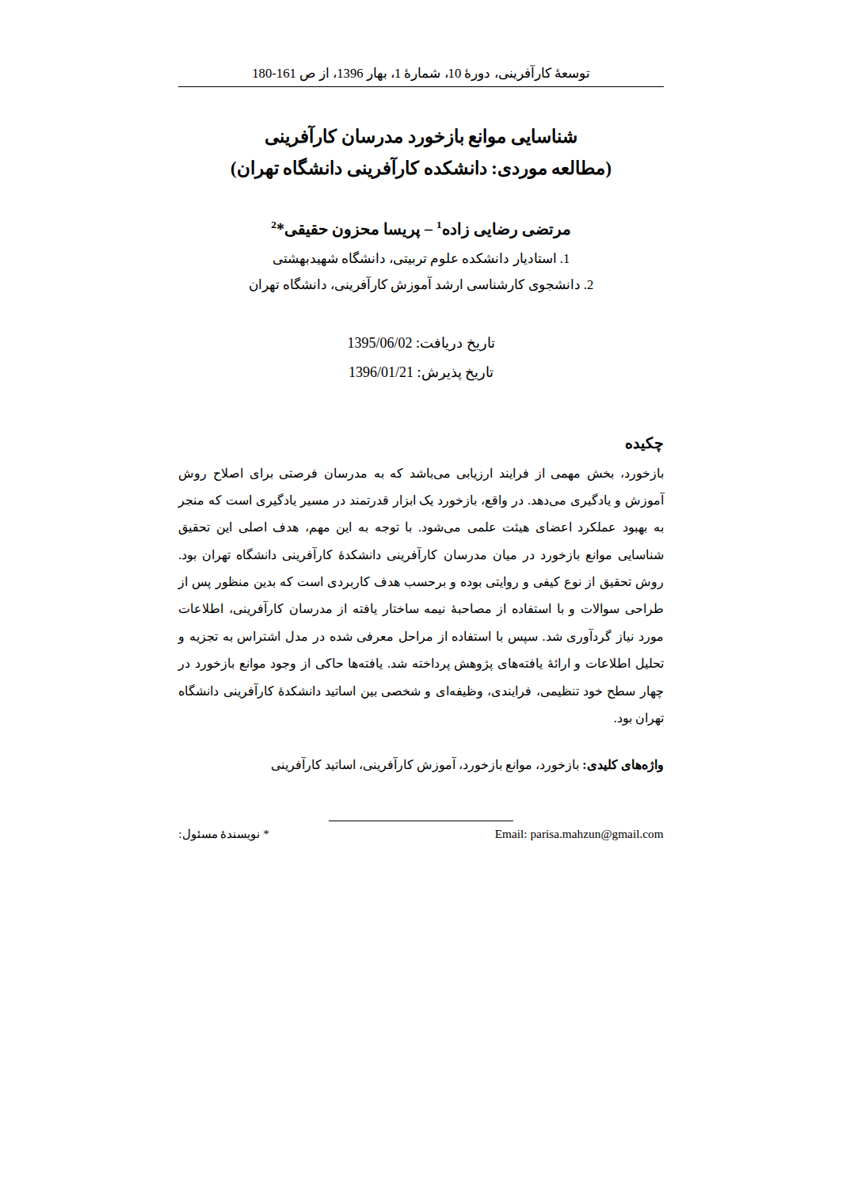توسعۀ کارآفرینی، دورۀ 10، شمارۀ 1، بهار 1396، از ص 161-180
شناسایی موانع بازخورد مدرسان کارآفرینی
(مطالعه موردی: دانشکده کارآفرینی دانشگاه تهران)
مرتضی رضایی زاده1 – پریسا محزون حقیقی*2
1. استادیار دانشکده علوم تربیتی، دانشگاه شهیدبهشتی
2. دانشجوی کارشناسی ارشد آموزش کارآفرینی، دانشگاه تهران
تاریخ دریافت: 1395/06/02
تاریخ پذیرش: 1396/01/21
چکیده
بازخورد، بخش مهمی از فرایند ارزیابی می‌باشد که به مدرسان فرصتی برای اصلاح روش آموزش و یادگیری می‌دهد. در واقع، بازخورد یک ابزار قدرتمند در مسیر یادگیری است که منجر به بهبود عملکرد اعضای هیئت علمی می‌شود. با توجه به این مهم، هدف اصلی این تحقیق شناسایی موانع بازخورد در میان مدرسان کارآفرینی دانشکدۀ کارآفرینی دانشگاه تهران بود. روش تحقیق از نوع کیفی و روایتی بوده و برحسب هدف کاربردی است که بدین منظور پس از طراحی سوالات و با استفاده از مصاحبۀ نیمه ساختار یافته از مدرسان کارآفرینی، اطلاعات مورد نیاز گردآوری شد. سپس با استفاده از مراحل معرفی شده در مدل اشتراس به تجزیه و تحلیل اطلاعات و ارائۀ یافته‌های پژوهش پرداخته شد. یافته‌ها حاکی از وجود موانع بازخورد در چهار سطح خود تنظیمی، فرایندی، وظیفه‌ای و شخصی بین اساتید دانشکدۀ کارآفرینی دانشگاه تهران بود.
واژه‌های کلیدی: بازخورد، موانع بازخورد، آموزش کارآفرینی، اساتید کارآفرینی
Email: parisa.mahzun@gmail.com * نویسندۀ مسئول: